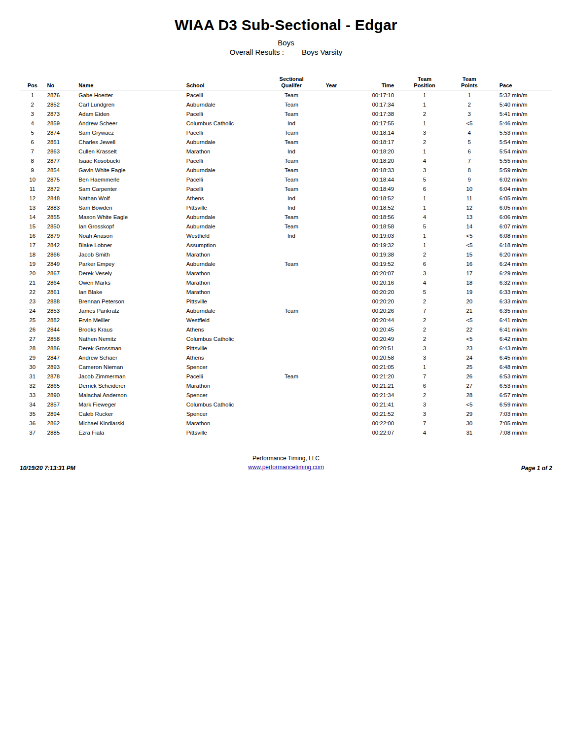WIAA D3 Sub-Sectional - Edgar
Boys
Overall Results : Boys Varsity
| Pos | No | Name | School | Sectional Qualifer | Year | Time | Team Position | Team Points | Pace |
| --- | --- | --- | --- | --- | --- | --- | --- | --- | --- |
| 1 | 2876 | Gabe Hoerter | Pacelli | Team | | 00:17:10 | 1 | 1 | 5:32 min/m |
| 2 | 2852 | Carl Lundgren | Auburndale | Team | | 00:17:34 | 1 | 2 | 5:40 min/m |
| 3 | 2873 | Adam Eiden | Pacelli | Team | | 00:17:38 | 2 | 3 | 5:41 min/m |
| 4 | 2859 | Andrew Scheer | Columbus Catholic | Ind | | 00:17:55 | 1 | <5 | 5:46 min/m |
| 5 | 2874 | Sam Grywacz | Pacelli | Team | | 00:18:14 | 3 | 4 | 5:53 min/m |
| 6 | 2851 | Charles Jewell | Auburndale | Team | | 00:18:17 | 2 | 5 | 5:54 min/m |
| 7 | 2863 | Cullen Krasselt | Marathon | Ind | | 00:18:20 | 1 | 6 | 5:54 min/m |
| 8 | 2877 | Isaac Kosobucki | Pacelli | Team | | 00:18:20 | 4 | 7 | 5:55 min/m |
| 9 | 2854 | Gavin White Eagle | Auburndale | Team | | 00:18:33 | 3 | 8 | 5:59 min/m |
| 10 | 2875 | Ben Haemmerle | Pacelli | Team | | 00:18:44 | 5 | 9 | 6:02 min/m |
| 11 | 2872 | Sam Carpenter | Pacelli | Team | | 00:18:49 | 6 | 10 | 6:04 min/m |
| 12 | 2848 | Nathan Wolf | Athens | Ind | | 00:18:52 | 1 | 11 | 6:05 min/m |
| 13 | 2883 | Sam Bowden | Pittsville | Ind | | 00:18:52 | 1 | 12 | 6:05 min/m |
| 14 | 2855 | Mason White Eagle | Auburndale | Team | | 00:18:56 | 4 | 13 | 6:06 min/m |
| 15 | 2850 | Ian Grosskopf | Auburndale | Team | | 00:18:58 | 5 | 14 | 6:07 min/m |
| 16 | 2879 | Noah Anason | Westfield | Ind | | 00:19:03 | 1 | <5 | 6:08 min/m |
| 17 | 2842 | Blake Lobner | Assumption | | | 00:19:32 | 1 | <5 | 6:18 min/m |
| 18 | 2866 | Jacob Smith | Marathon | | | 00:19:38 | 2 | 15 | 6:20 min/m |
| 19 | 2849 | Parker Empey | Auburndale | Team | | 00:19:52 | 6 | 16 | 6:24 min/m |
| 20 | 2867 | Derek Vesely | Marathon | | | 00:20:07 | 3 | 17 | 6:29 min/m |
| 21 | 2864 | Owen Marks | Marathon | | | 00:20:16 | 4 | 18 | 6:32 min/m |
| 22 | 2861 | Ian Blake | Marathon | | | 00:20:20 | 5 | 19 | 6:33 min/m |
| 23 | 2888 | Brennan Peterson | Pittsville | | | 00:20:20 | 2 | 20 | 6:33 min/m |
| 24 | 2853 | James Pankratz | Auburndale | Team | | 00:20:26 | 7 | 21 | 6:35 min/m |
| 25 | 2882 | Ervin Meiller | Westfield | | | 00:20:44 | 2 | <5 | 6:41 min/m |
| 26 | 2844 | Brooks Kraus | Athens | | | 00:20:45 | 2 | 22 | 6:41 min/m |
| 27 | 2858 | Nathen Nemitz | Columbus Catholic | | | 00:20:49 | 2 | <5 | 6:42 min/m |
| 28 | 2886 | Derek Grossman | Pittsville | | | 00:20:51 | 3 | 23 | 6:43 min/m |
| 29 | 2847 | Andrew Schaer | Athens | | | 00:20:58 | 3 | 24 | 6:45 min/m |
| 30 | 2893 | Cameron Nieman | Spencer | | | 00:21:05 | 1 | 25 | 6:48 min/m |
| 31 | 2878 | Jacob Zimmerman | Pacelli | Team | | 00:21:20 | 7 | 26 | 6:53 min/m |
| 32 | 2865 | Derrick Scheiderer | Marathon | | | 00:21:21 | 6 | 27 | 6:53 min/m |
| 33 | 2890 | Malachai Anderson | Spencer | | | 00:21:34 | 2 | 28 | 6:57 min/m |
| 34 | 2857 | Mark Fieweger | Columbus Catholic | | | 00:21:41 | 3 | <5 | 6:59 min/m |
| 35 | 2894 | Caleb Rucker | Spencer | | | 00:21:52 | 3 | 29 | 7:03 min/m |
| 36 | 2862 | Michael Kindlarski | Marathon | | | 00:22:00 | 7 | 30 | 7:05 min/m |
| 37 | 2885 | Ezra Fiala | Pittsville | | | 00:22:07 | 4 | 31 | 7:08 min/m |
Performance Timing, LLC
www.performancetiming.com
10/19/20 7:13:31 PM
Page 1 of 2